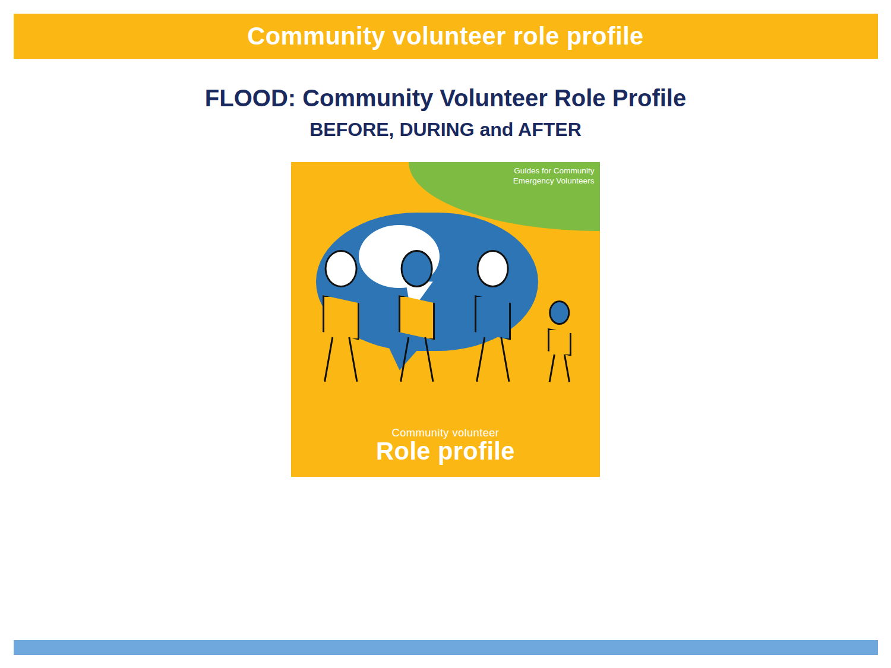Community volunteer role profile
FLOOD: Community Volunteer Role Profile
BEFORE, DURING and AFTER
Guides for Community Emergency Volunteers
Community volunteer Role profile